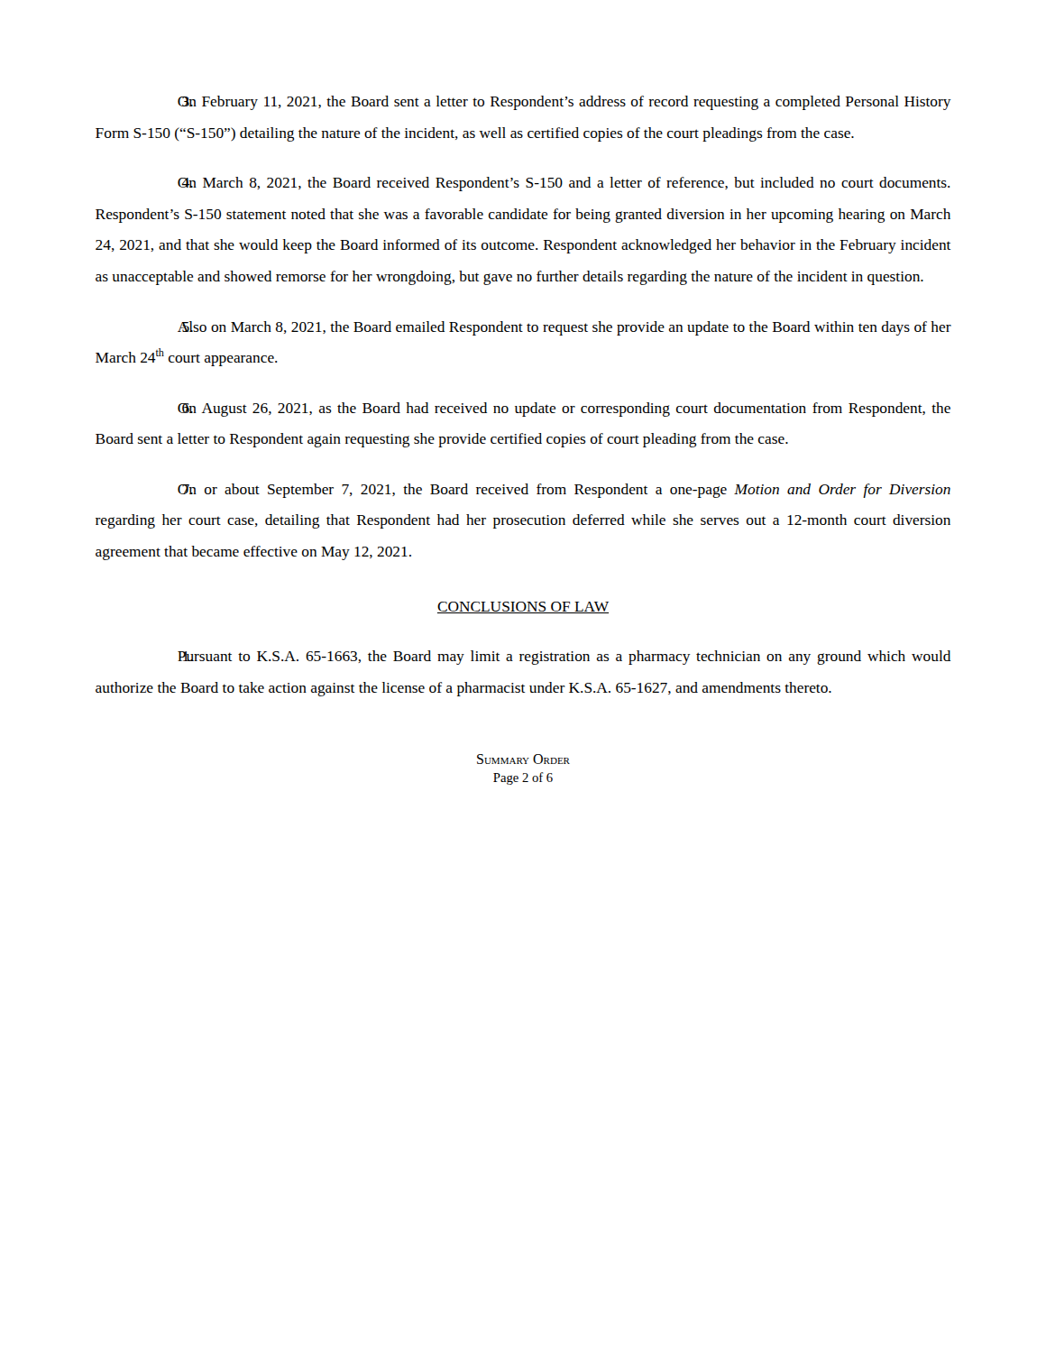3. On February 11, 2021, the Board sent a letter to Respondent’s address of record requesting a completed Personal History Form S-150 (“S-150”) detailing the nature of the incident, as well as certified copies of the court pleadings from the case.
4. On March 8, 2021, the Board received Respondent’s S-150 and a letter of reference, but included no court documents. Respondent’s S-150 statement noted that she was a favorable candidate for being granted diversion in her upcoming hearing on March 24, 2021, and that she would keep the Board informed of its outcome. Respondent acknowledged her behavior in the February incident as unacceptable and showed remorse for her wrongdoing, but gave no further details regarding the nature of the incident in question.
5. Also on March 8, 2021, the Board emailed Respondent to request she provide an update to the Board within ten days of her March 24th court appearance.
6. On August 26, 2021, as the Board had received no update or corresponding court documentation from Respondent, the Board sent a letter to Respondent again requesting she provide certified copies of court pleading from the case.
7. On or about September 7, 2021, the Board received from Respondent a one-page Motion and Order for Diversion regarding her court case, detailing that Respondent had her prosecution deferred while she serves out a 12-month court diversion agreement that became effective on May 12, 2021.
CONCLUSIONS OF LAW
1. Pursuant to K.S.A. 65-1663, the Board may limit a registration as a pharmacy technician on any ground which would authorize the Board to take action against the license of a pharmacist under K.S.A. 65-1627, and amendments thereto.
Summary Order
Page 2 of 6